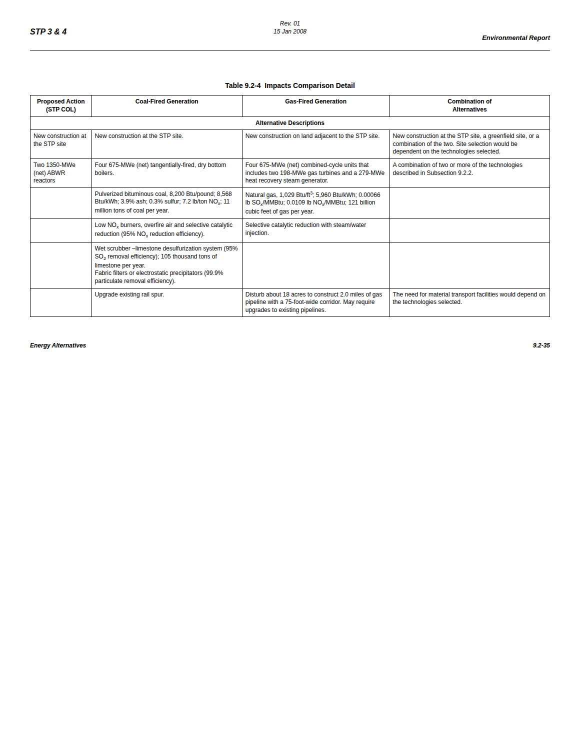STP 3 & 4
Rev. 01
15 Jan 2008
Environmental Report
Table 9.2-4 Impacts Comparison Detail
| Proposed Action (STP COL) | Coal-Fired Generation | Gas-Fired Generation | Combination of Alternatives |
| --- | --- | --- | --- |
| Alternative Descriptions |
| New construction at the STP site | New construction at the STP site. | New construction on land adjacent to the STP site. | New construction at the STP site, a greenfield site, or a combination of the two. Site selection would be dependent on the technologies selected. |
| Two 1350-MWe (net) ABWR reactors | Four 675-MWe (net) tangentially-fired, dry bottom boilers. | Four 675-MWe (net) combined-cycle units that includes two 198-MWe gas turbines and a 279-MWe heat recovery steam generator. | A combination of two or more of the technologies described in Subsection 9.2.2. |
| | Pulverized bituminous coal, 8,200 Btu/pound; 8,568 Btu/kWh; 3.9% ash; 0.3% sulfur; 7.2 lb/ton NO x ; 11 million tons of coal per year. | Natural gas, 1,029 Btu/ft 3 ; 5,960 Btu/kWh; 0.00066 lb SO x /MMBtu; 0.0109 lb NO x /MMBtu; 121 billion cubic feet of gas per year. | |
| | Low NO x burners, overfire air and selective catalytic reduction (95% NO x reduction efficiency). | Selective catalytic reduction with steam/water injection. | |
| | Wet scrubber –limestone desulfurization system (95% SO 2 removal efficiency); 105 thousand tons of limestone per year. Fabric filters or electrostatic precipitators (99.9% particulate removal efficiency). | | |
| | Upgrade existing rail spur. | Disturb about 18 acres to construct 2.0 miles of gas pipeline with a 75-foot-wide corridor. May require upgrades to existing pipelines. | The need for material transport facilities would depend on the technologies selected. |
Energy Alternatives 9.2-35